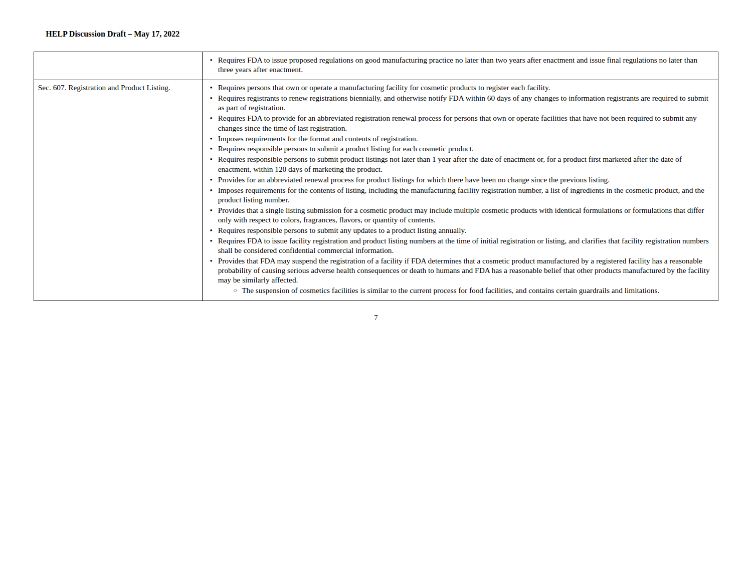HELP Discussion Draft – May 17, 2022
| | Requires FDA to issue proposed regulations on good manufacturing practice no later than two years after enactment and issue final regulations no later than three years after enactment. |
| Sec. 607. Registration and Product Listing. | Requires persons that own or operate a manufacturing facility for cosmetic products to register each facility. Requires registrants to renew registrations biennially, and otherwise notify FDA within 60 days of any changes to information registrants are required to submit as part of registration. Requires FDA to provide for an abbreviated registration renewal process for persons that own or operate facilities that have not been required to submit any changes since the time of last registration. Imposes requirements for the format and contents of registration. Requires responsible persons to submit a product listing for each cosmetic product. Requires responsible persons to submit product listings not later than 1 year after the date of enactment or, for a product first marketed after the date of enactment, within 120 days of marketing the product. Provides for an abbreviated renewal process for product listings for which there have been no change since the previous listing. Imposes requirements for the contents of listing, including the manufacturing facility registration number, a list of ingredients in the cosmetic product, and the product listing number. Provides that a single listing submission for a cosmetic product may include multiple cosmetic products with identical formulations or formulations that differ only with respect to colors, fragrances, flavors, or quantity of contents. Requires responsible persons to submit any updates to a product listing annually. Requires FDA to issue facility registration and product listing numbers at the time of initial registration or listing, and clarifies that facility registration numbers shall be considered confidential commercial information. Provides that FDA may suspend the registration of a facility if FDA determines that a cosmetic product manufactured by a registered facility has a reasonable probability of causing serious adverse health consequences or death to humans and FDA has a reasonable belief that other products manufactured by the facility may be similarly affected. The suspension of cosmetics facilities is similar to the current process for food facilities, and contains certain guardrails and limitations. |
7